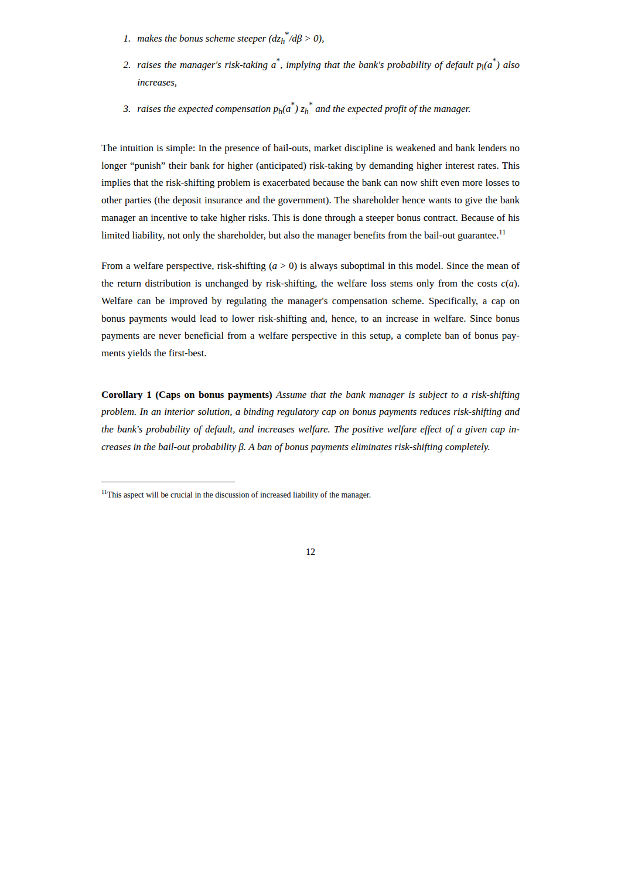makes the bonus scheme steeper (dzh*/dβ > 0),
raises the manager's risk-taking a*, implying that the bank's probability of default pl(a*) also increases,
raises the expected compensation ph(a*) zh* and the expected profit of the manager.
The intuition is simple: In the presence of bail-outs, market discipline is weakened and bank lenders no longer “punish” their bank for higher (anticipated) risk-taking by demanding higher interest rates. This implies that the risk-shifting problem is exacerbated because the bank can now shift even more losses to other parties (the deposit insurance and the government). The shareholder hence wants to give the bank manager an incentive to take higher risks. This is done through a steeper bonus contract. Because of his limited liability, not only the shareholder, but also the manager benefits from the bail-out guarantee.11
From a welfare perspective, risk-shifting (a > 0) is always suboptimal in this model. Since the mean of the return distribution is unchanged by risk-shifting, the welfare loss stems only from the costs c(a). Welfare can be improved by regulating the manager's compensation scheme. Specifically, a cap on bonus payments would lead to lower risk-shifting and, hence, to an increase in welfare. Since bonus payments are never beneficial from a welfare perspective in this setup, a complete ban of bonus payments yields the first-best.
Corollary 1 (Caps on bonus payments) Assume that the bank manager is subject to a risk-shifting problem. In an interior solution, a binding regulatory cap on bonus payments reduces risk-shifting and the bank's probability of default, and increases welfare. The positive welfare effect of a given cap increases in the bail-out probability β. A ban of bonus payments eliminates risk-shifting completely.
11This aspect will be crucial in the discussion of increased liability of the manager.
12